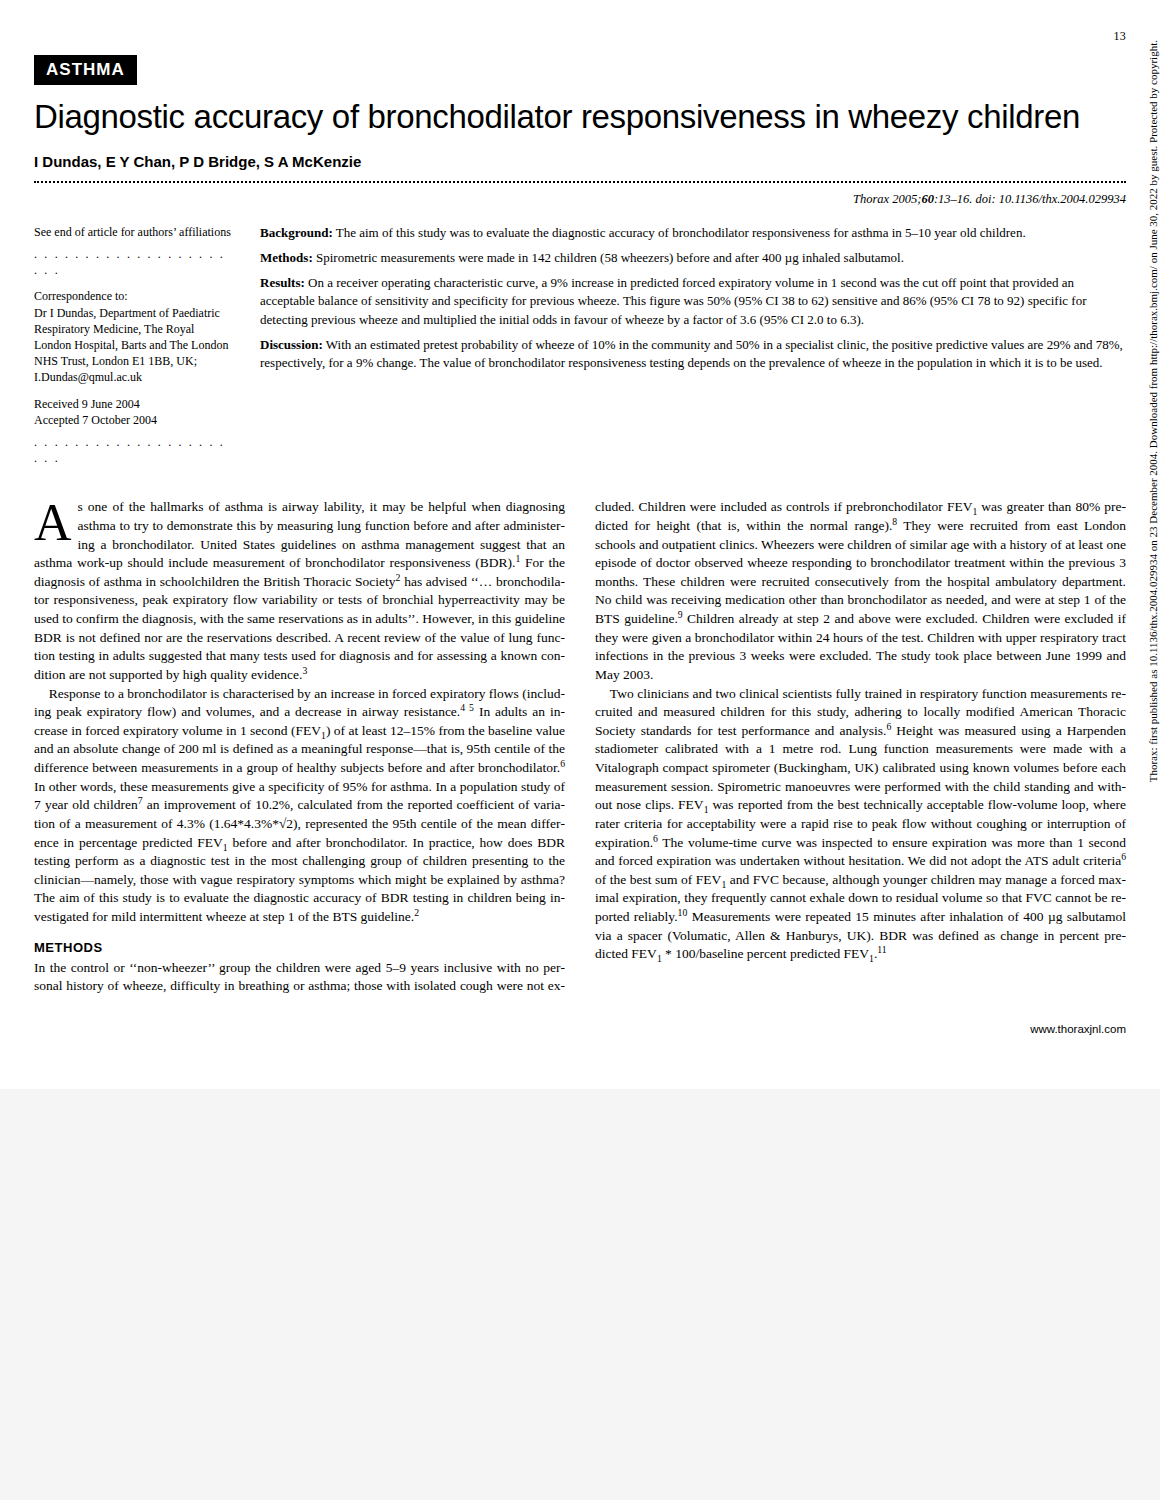Thorax: first published as 10.1136/thx.2004.029934 on 23 December 2004. Downloaded from http://thorax.bmj.com/ on June 30, 2022 by guest. Protected by copyright.
13
ASTHMA
Diagnostic accuracy of bronchodilator responsiveness in wheezy children
I Dundas, E Y Chan, P D Bridge, S A McKenzie
Thorax 2005;60:13–16. doi: 10.1136/thx.2004.029934
See end of article for authors’ affiliations
. . . . . . . . . . . . . . . . . . . . . .
Correspondence to:
Dr I Dundas, Department of Paediatric Respiratory Medicine, The Royal London Hospital, Barts and The London NHS Trust, London E1 1BB, UK;
I.Dundas@qmul.ac.uk
Received 9 June 2004
Accepted 7 October 2004
. . . . . . . . . . . . . . . . . . . . . .
Background: The aim of this study was to evaluate the diagnostic accuracy of bronchodilator responsiveness for asthma in 5–10 year old children.
Methods: Spirometric measurements were made in 142 children (58 wheezers) before and after 400 µg inhaled salbutamol.
Results: On a receiver operating characteristic curve, a 9% increase in predicted forced expiratory volume in 1 second was the cut off point that provided an acceptable balance of sensitivity and specificity for previous wheeze. This figure was 50% (95% CI 38 to 62) sensitive and 86% (95% CI 78 to 92) specific for detecting previous wheeze and multiplied the initial odds in favour of wheeze by a factor of 3.6 (95% CI 2.0 to 6.3).
Discussion: With an estimated pretest probability of wheeze of 10% in the community and 50% in a specialist clinic, the positive predictive values are 29% and 78%, respectively, for a 9% change. The value of bronchodilator responsiveness testing depends on the prevalence of wheeze in the population in which it is to be used.
As one of the hallmarks of asthma is airway lability, it may be helpful when diagnosing asthma to try to demonstrate this by measuring lung function before and after administering a bronchodilator. United States guidelines on asthma management suggest that an asthma work-up should include measurement of bronchodilator responsiveness (BDR).1 For the diagnosis of asthma in schoolchildren the British Thoracic Society2 has advised ‘‘… bronchodilator responsiveness, peak expiratory flow variability or tests of bronchial hyperreactivity may be used to confirm the diagnosis, with the same reservations as in adults’’. However, in this guideline BDR is not defined nor are the reservations described. A recent review of the value of lung function testing in adults suggested that many tests used for diagnosis and for assessing a known condition are not supported by high quality evidence.3
Response to a bronchodilator is characterised by an increase in forced expiratory flows (including peak expiratory flow) and volumes, and a decrease in airway resistance.4 5 In adults an increase in forced expiratory volume in 1 second (FEV1) of at least 12–15% from the baseline value and an absolute change of 200 ml is defined as a meaningful response—that is, 95th centile of the difference between measurements in a group of healthy subjects before and after bronchodilator.6 In other words, these measurements give a specificity of 95% for asthma. In a population study of 7 year old children7 an improvement of 10.2%, calculated from the reported coefficient of variation of a measurement of 4.3% (1.64*4.3%*√2), represented the 95th centile of the mean difference in percentage predicted FEV1 before and after bronchodilator. In practice, how does BDR testing perform as a diagnostic test in the most challenging group of children presenting to the clinician—namely, those with vague respiratory symptoms which might be explained by asthma? The aim of this study is to evaluate the diagnostic accuracy of BDR testing in children being investigated for mild intermittent wheeze at step 1 of the BTS guideline.2
METHODS
In the control or ‘‘non-wheezer’’ group the children were aged 5–9 years inclusive with no personal history of wheeze, difficulty in breathing or asthma; those with isolated cough were not excluded. Children were included as controls if prebronchodilator FEV1 was greater than 80% predicted for height (that is, within the normal range).8 They were recruited from east London schools and outpatient clinics. Wheezers were children of similar age with a history of at least one episode of doctor observed wheeze responding to bronchodilator treatment within the previous 3 months. These children were recruited consecutively from the hospital ambulatory department. No child was receiving medication other than bronchodilator as needed, and were at step 1 of the BTS guideline.9 Children already at step 2 and above were excluded. Children were excluded if they were given a bronchodilator within 24 hours of the test. Children with upper respiratory tract infections in the previous 3 weeks were excluded. The study took place between June 1999 and May 2003.
Two clinicians and two clinical scientists fully trained in respiratory function measurements recruited and measured children for this study, adhering to locally modified American Thoracic Society standards for test performance and analysis.6 Height was measured using a Harpenden stadiometer calibrated with a 1 metre rod. Lung function measurements were made with a Vitalograph compact spirometer (Buckingham, UK) calibrated using known volumes before each measurement session. Spirometric manoeuvres were performed with the child standing and without nose clips. FEV1 was reported from the best technically acceptable flow-volume loop, where rater criteria for acceptability were a rapid rise to peak flow without coughing or interruption of expiration.6 The volume-time curve was inspected to ensure expiration was more than 1 second and forced expiration was undertaken without hesitation. We did not adopt the ATS adult criteria6 of the best sum of FEV1 and FVC because, although younger children may manage a forced maximal expiration, they frequently cannot exhale down to residual volume so that FVC cannot be reported reliably.10 Measurements were repeated 15 minutes after inhalation of 400 µg salbutamol via a spacer (Volumatic, Allen & Hanburys, UK). BDR was defined as change in percent predicted FEV1 * 100/baseline percent predicted FEV1.11
www.thoraxjnl.com